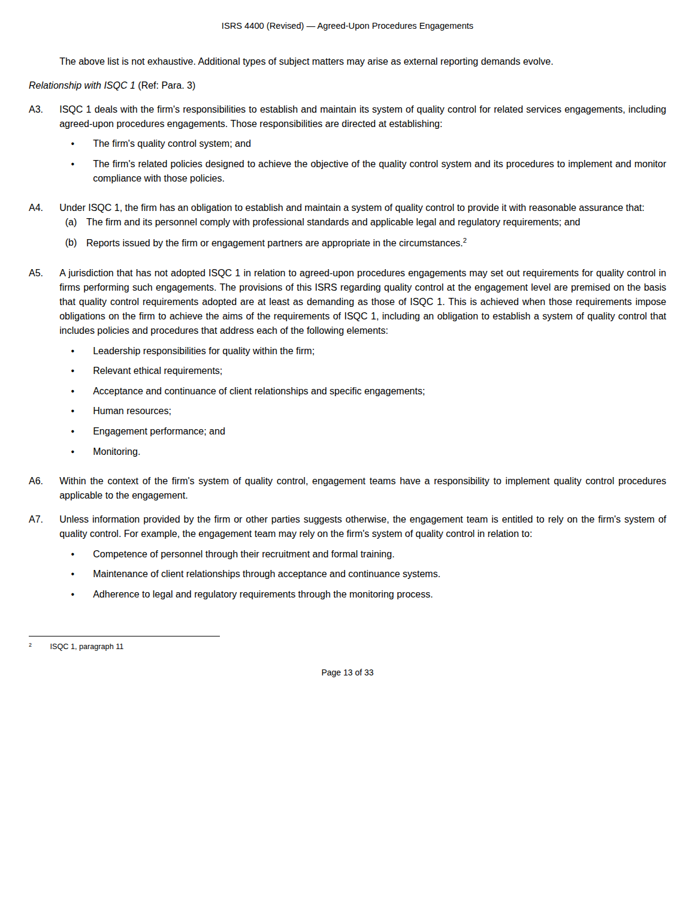ISRS 4400 (Revised) — Agreed-Upon Procedures Engagements
The above list is not exhaustive. Additional types of subject matters may arise as external reporting demands evolve.
Relationship with ISQC 1 (Ref: Para. 3)
A3.
ISQC 1 deals with the firm's responsibilities to establish and maintain its system of quality control for related services engagements, including agreed-upon procedures engagements. Those responsibilities are directed at establishing:
The firm's quality control system; and
The firm's related policies designed to achieve the objective of the quality control system and its procedures to implement and monitor compliance with those policies.
A4.
Under ISQC 1, the firm has an obligation to establish and maintain a system of quality control to provide it with reasonable assurance that:
(a)
The firm and its personnel comply with professional standards and applicable legal and regulatory requirements; and
(b)
Reports issued by the firm or engagement partners are appropriate in the circumstances.2
A5.
A jurisdiction that has not adopted ISQC 1 in relation to agreed-upon procedures engagements may set out requirements for quality control in firms performing such engagements. The provisions of this ISRS regarding quality control at the engagement level are premised on the basis that quality control requirements adopted are at least as demanding as those of ISQC 1. This is achieved when those requirements impose obligations on the firm to achieve the aims of the requirements of ISQC 1, including an obligation to establish a system of quality control that includes policies and procedures that address each of the following elements:
Leadership responsibilities for quality within the firm;
Relevant ethical requirements;
Acceptance and continuance of client relationships and specific engagements;
Human resources;
Engagement performance; and
Monitoring.
A6.
Within the context of the firm's system of quality control, engagement teams have a responsibility to implement quality control procedures applicable to the engagement.
A7.
Unless information provided by the firm or other parties suggests otherwise, the engagement team is entitled to rely on the firm's system of quality control. For example, the engagement team may rely on the firm's system of quality control in relation to:
Competence of personnel through their recruitment and formal training.
Maintenance of client relationships through acceptance and continuance systems.
Adherence to legal and regulatory requirements through the monitoring process.
2
ISQC 1, paragraph 11
Page 13 of 33